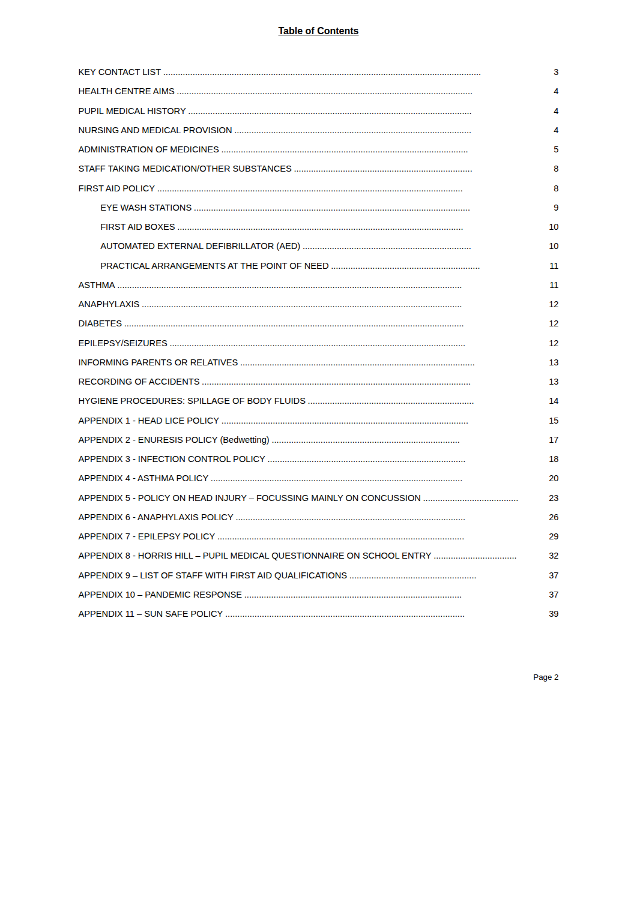Table of Contents
KEY CONTACT LIST.................................................................................................................................. 3
HEALTH CENTRE AIMS......................................................................................................................... 4
PUPIL MEDICAL HISTORY.................................................................................................................... 4
NURSING AND MEDICAL PROVISION................................................................................................. 4
ADMINISTRATION OF MEDICINES..................................................................................................... 5
STAFF TAKING MEDICATION/OTHER SUBSTANCES......................................................................... 8
FIRST AID POLICY............................................................................................................................. 8
EYE WASH STATIONS................................................................................................................. 9
FIRST AID BOXES..................................................................................................................... 10
AUTOMATED EXTERNAL DEFIBRILLATOR (AED)..................................................................... 10
PRACTICAL ARRANGEMENTS AT THE POINT OF NEED............................................................. 11
ASTHMA............................................................................................................................................. 11
ANAPHYLAXIS................................................................................................................................... 12
DIABETES........................................................................................................................................... 12
EPILEPSY/SEIZURES......................................................................................................................... 12
INFORMING PARENTS OR RELATIVES................................................................................................ 13
RECORDING OF ACCIDENTS.............................................................................................................. 13
HYGIENE PROCEDURES: SPILLAGE OF BODY FLUIDS.................................................................... 14
APPENDIX 1 - HEAD LICE POLICY..................................................................................................... 15
APPENDIX 2 - ENURESIS POLICY (Bedwetting)............................................................................. 17
APPENDIX 3 - INFECTION CONTROL POLICY................................................................................. 18
APPENDIX 4 - ASTHMA POLICY....................................................................................................... 20
APPENDIX 5 - POLICY ON HEAD INJURY – FOCUSSING MAINLY ON CONCUSSION....................................... 23
APPENDIX 6 - ANAPHYLAXIS POLICY.............................................................................................. 26
APPENDIX 7 - EPILEPSY POLICY..................................................................................................... 29
APPENDIX 8 - HORRIS HILL – PUPIL MEDICAL QUESTIONNAIRE ON SCHOOL ENTRY.................................. 32
APPENDIX 9 – LIST OF STAFF WITH FIRST AID QUALIFICATIONS.................................................... 37
APPENDIX 10 – PANDEMIC RESPONSE......................................................................................... 37
APPENDIX 11 – SUN SAFE POLICY.................................................................................................. 39
Page 2